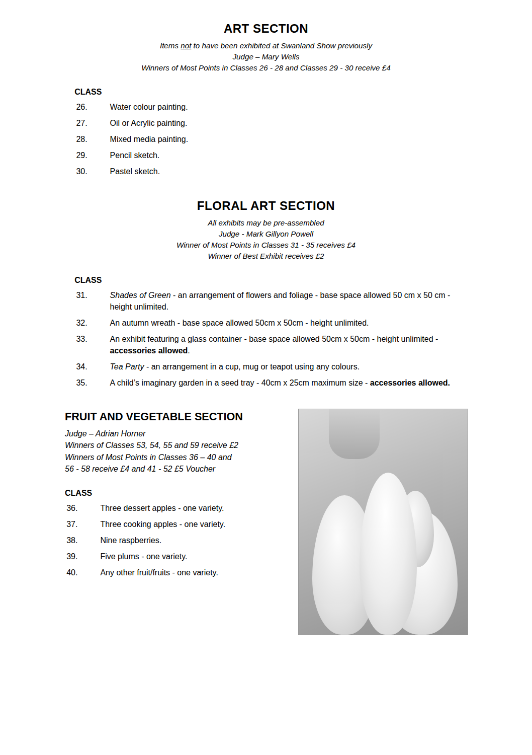ART SECTION
Items not to have been exhibited at Swanland Show previously
Judge – Mary Wells
Winners of Most Points in Classes 26 - 28 and Classes 29 - 30 receive £4
CLASS
26. Water colour painting.
27. Oil or Acrylic painting.
28. Mixed media painting.
29. Pencil sketch.
30. Pastel sketch.
FLORAL ART SECTION
All exhibits may be pre-assembled
Judge - Mark Gillyon Powell
Winner of Most Points in Classes 31 - 35 receives £4
Winner of Best Exhibit receives £2
CLASS
31. Shades of Green - an arrangement of flowers and foliage - base space allowed 50 cm x 50 cm - height unlimited.
32. An autumn wreath - base space allowed 50cm x 50cm - height unlimited.
33. An exhibit featuring a glass container - base space allowed 50cm x 50cm - height unlimited - accessories allowed.
34. Tea Party - an arrangement in a cup, mug or teapot using any colours.
35. A child’s imaginary garden in a seed tray - 40cm x 25cm maximum size - accessories allowed.
FRUIT AND VEGETABLE SECTION
Judge – Adrian Horner
Winners of Classes 53, 54, 55 and 59 receive £2
Winners of Most Points in Classes 36 – 40 and
56 - 58 receive £4 and 41 - 52 £5 Voucher
CLASS
36. Three dessert apples - one variety.
37. Three cooking apples - one variety.
38. Nine raspberries.
39. Five plums - one variety.
40. Any other fruit/fruits - one variety.